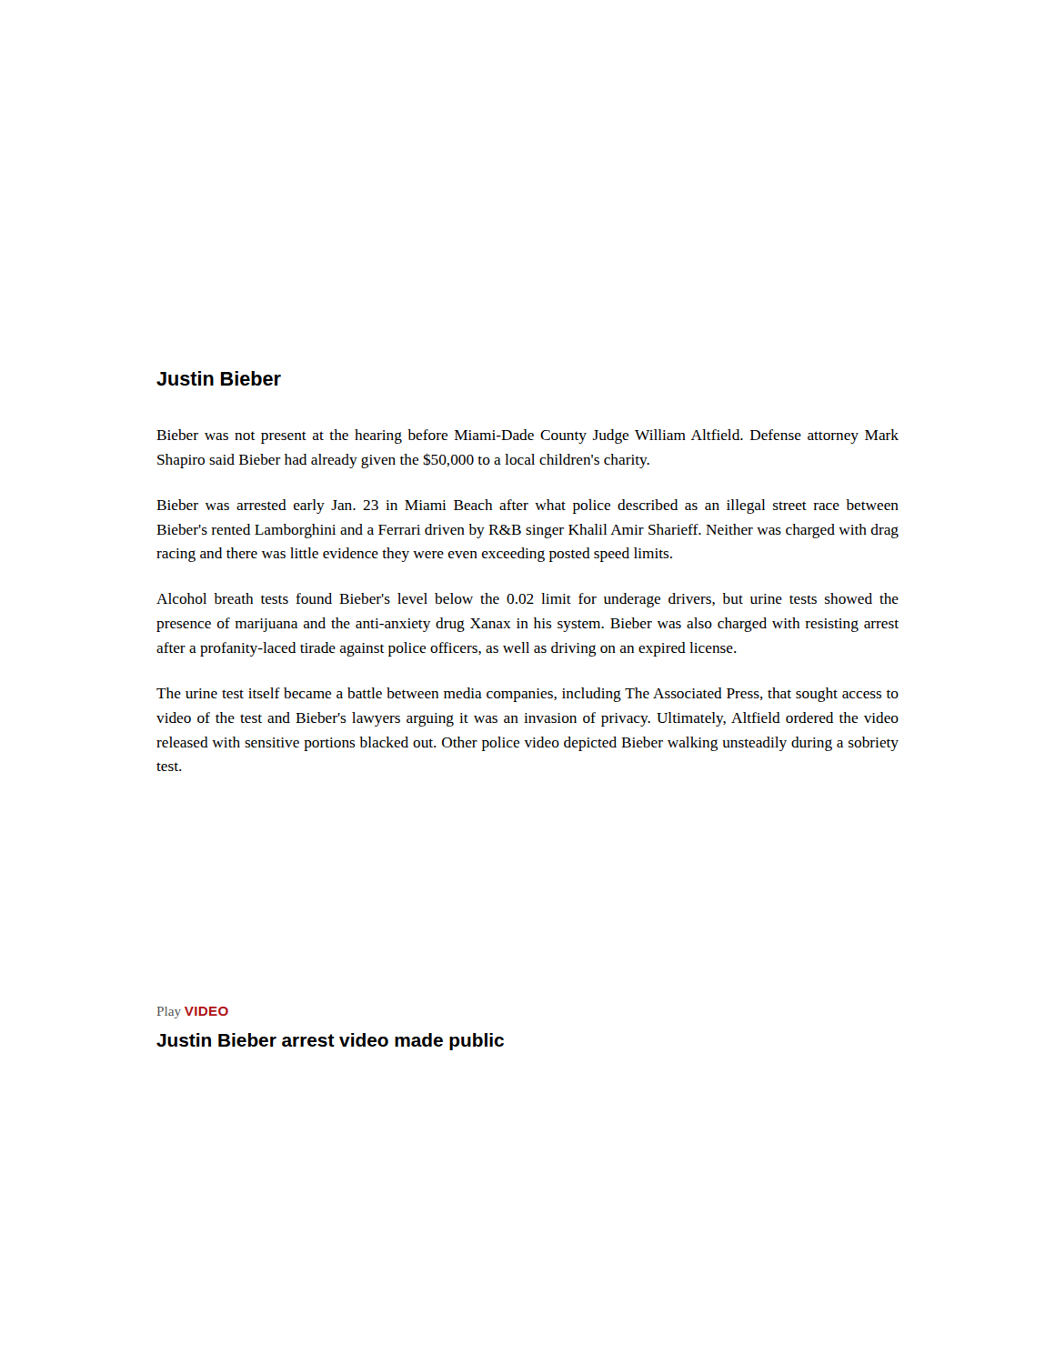Justin Bieber
Bieber was not present at the hearing before Miami-Dade County Judge William Altfield. Defense attorney Mark Shapiro said Bieber had already given the $50,000 to a local children's charity.
Bieber was arrested early Jan. 23 in Miami Beach after what police described as an illegal street race between Bieber's rented Lamborghini and a Ferrari driven by R&B singer Khalil Amir Sharieff. Neither was charged with drag racing and there was little evidence they were even exceeding posted speed limits.
Alcohol breath tests found Bieber's level below the 0.02 limit for underage drivers, but urine tests showed the presence of marijuana and the anti-anxiety drug Xanax in his system. Bieber was also charged with resisting arrest after a profanity-laced tirade against police officers, as well as driving on an expired license.
The urine test itself became a battle between media companies, including The Associated Press, that sought access to video of the test and Bieber's lawyers arguing it was an invasion of privacy. Ultimately, Altfield ordered the video released with sensitive portions blacked out. Other police video depicted Bieber walking unsteadily during a sobriety test.
Play VIDEO
Justin Bieber arrest video made public